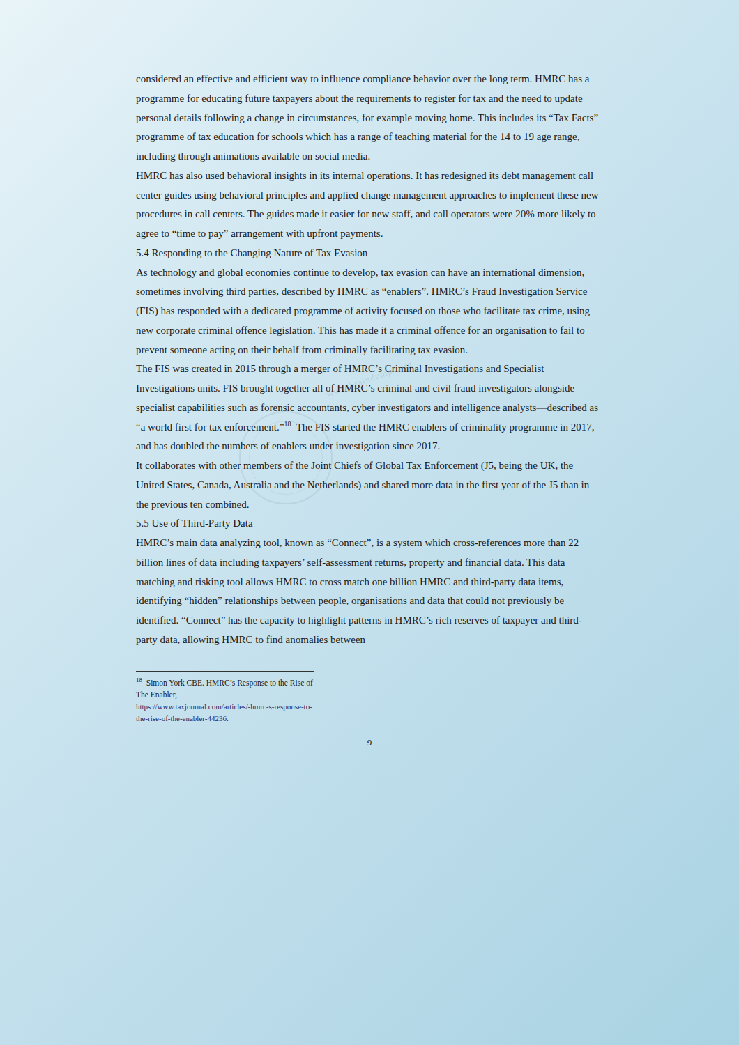www.braindumps.org
considered an effective and efficient way to influence compliance behavior over the long term. HMRC has a programme for educating future taxpayers about the requirements to register for tax and the need to update personal details following a change in circumstances, for example moving home. This includes its “Tax Facts” programme of tax education for schools which has a range of teaching material for the 14 to 19 age range, including through animations available on social media.
HMRC has also used behavioral insights in its internal operations. It has redesigned its debt management call center guides using behavioral principles and applied change management approaches to implement these new procedures in call centers. The guides made it easier for new staff, and call operators were 20% more likely to agree to “time to pay” arrangement with upfront payments.
5.4 Responding to the Changing Nature of Tax Evasion
As technology and global economies continue to develop, tax evasion can have an international dimension, sometimes involving third parties, described by HMRC as “enablers”. HMRC’s Fraud Investigation Service (FIS) has responded with a dedicated programme of activity focused on those who facilitate tax crime, using new corporate criminal offence legislation. This has made it a criminal offence for an organisation to fail to prevent someone acting on their behalf from criminally facilitating tax evasion.
The FIS was created in 2015 through a merger of HMRC’s Criminal Investigations and Specialist Investigations units. FIS brought together all of HMRC’s criminal and civil fraud investigators alongside specialist capabilities such as forensic accountants, cyber investigators and intelligence analysts—described as “a world first for tax enforcement.”18 The FIS started the HMRC enablers of criminality programme in 2017, and has doubled the numbers of enablers under investigation since 2017.
It collaborates with other members of the Joint Chiefs of Global Tax Enforcement (J5, being the UK, the United States, Canada, Australia and the Netherlands) and shared more data in the first year of the J5 than in the previous ten combined.
5.5 Use of Third-Party Data
HMRC’s main data analyzing tool, known as “Connect”, is a system which cross-references more than 22 billion lines of data including taxpayers’ self-assessment returns, property and financial data. This data matching and risking tool allows HMRC to cross match one billion HMRC and third-party data items, identifying “hidden” relationships between people, organisations and data that could not previously be identified. “Connect” has the capacity to highlight patterns in HMRC’s rich reserves of taxpayer and third-party data, allowing HMRC to find anomalies between
18 Simon York CBE. HMRC’s Response to the Rise of The Enabler,
https://www.taxjournal.com/articles/-hmrc-s-response-to-the-rise-of-the-enabler-44236.
9